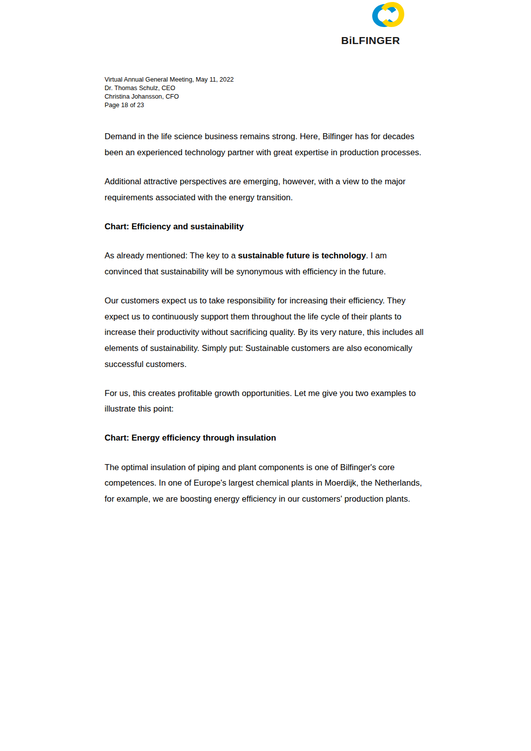BiLFINGER
Virtual Annual General Meeting, May 11, 2022
Dr. Thomas Schulz, CEO
Christina Johansson, CFO
Page 18 of 23
Demand in the life science business remains strong. Here, Bilfinger has for decades been an experienced technology partner with great expertise in production processes.
Additional attractive perspectives are emerging, however, with a view to the major requirements associated with the energy transition.
Chart: Efficiency and sustainability
As already mentioned: The key to a sustainable future is technology. I am convinced that sustainability will be synonymous with efficiency in the future.
Our customers expect us to take responsibility for increasing their efficiency. They expect us to continuously support them throughout the life cycle of their plants to increase their productivity without sacrificing quality. By its very nature, this includes all elements of sustainability. Simply put: Sustainable customers are also economically successful customers.
For us, this creates profitable growth opportunities. Let me give you two examples to illustrate this point:
Chart: Energy efficiency through insulation
The optimal insulation of piping and plant components is one of Bilfinger's core competences. In one of Europe's largest chemical plants in Moerdijk, the Netherlands, for example, we are boosting energy efficiency in our customers' production plants.